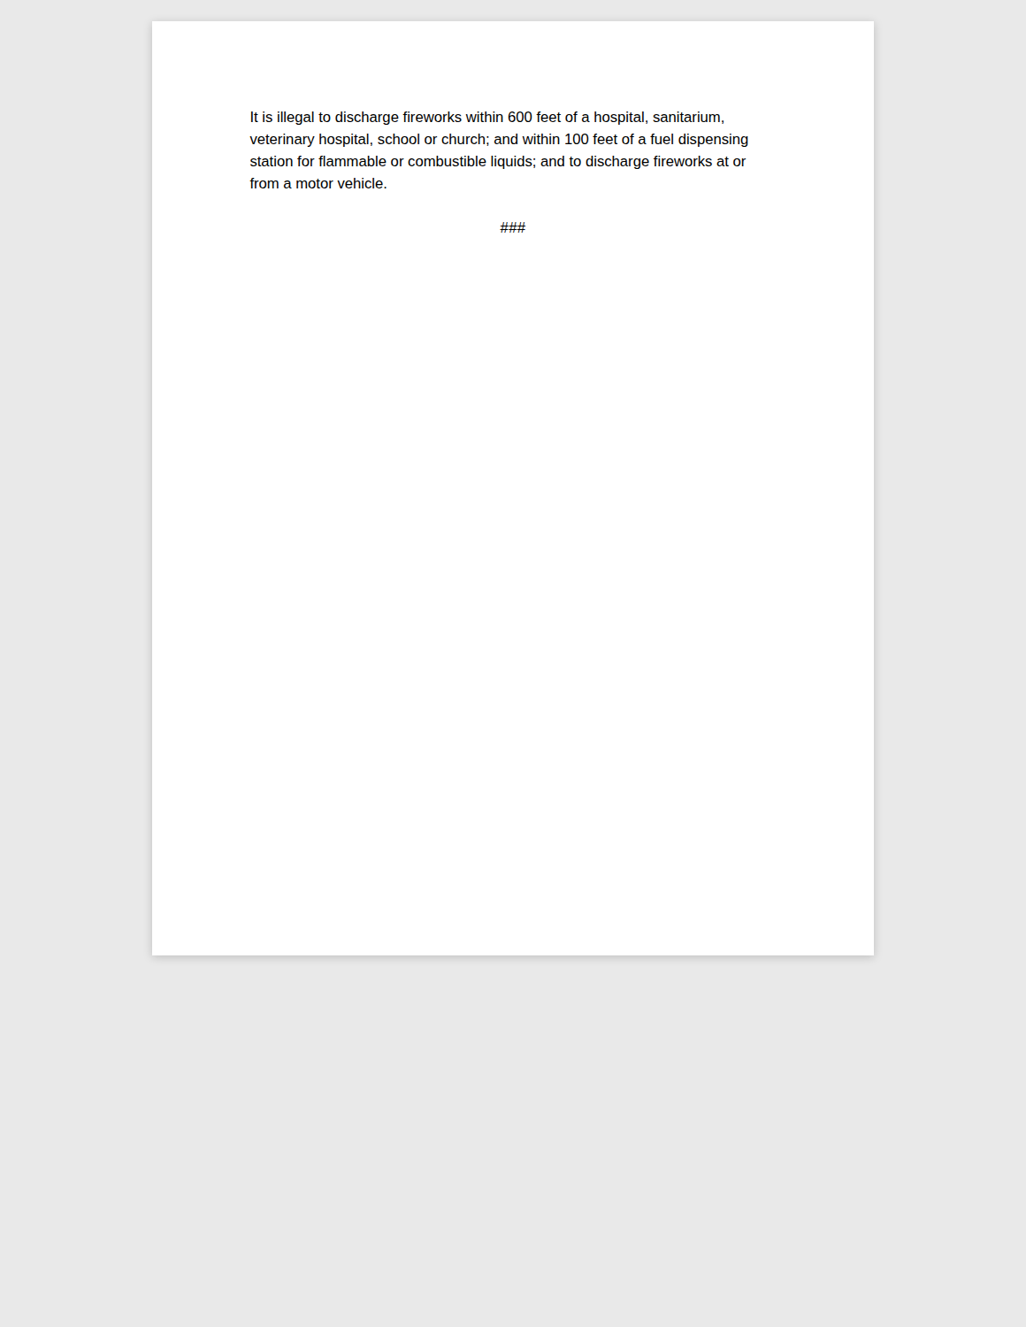It is illegal to discharge fireworks within 600 feet of a hospital, sanitarium, veterinary hospital, school or church; and within 100 feet of a fuel dispensing station for flammable or combustible liquids; and to discharge fireworks at or from a motor vehicle.
###